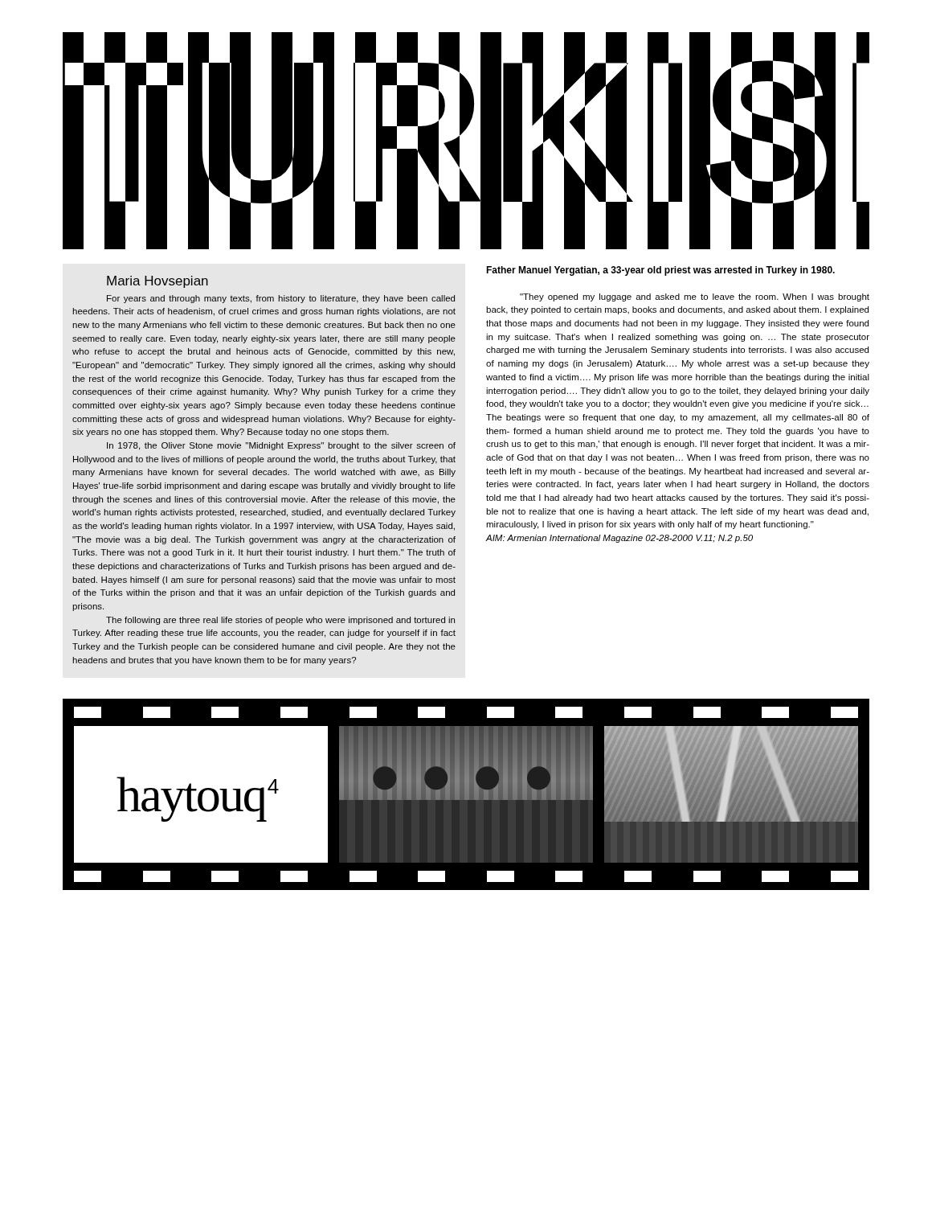TURKISH
Maria Hovsepian
For years and through many texts, from history to literature, they have been called heedens. Their acts of headenism, of cruel crimes and gross human rights violations, are not new to the many Armenians who fell victim to these demonic creatures. But back then no one seemed to really care. Even today, nearly eighty-six years later, there are still many people who refuse to accept the brutal and heinous acts of Genocide, committed by this new, "European" and "democratic" Turkey. They simply ignored all the crimes, asking why should the rest of the world recognize this Genocide. Today, Turkey has thus far escaped from the consequences of their crime against humanity. Why? Why punish Turkey for a crime they committed over eighty-six years ago? Simply because even today these heedens continue committing these acts of gross and widespread human violations. Why? Because for eighty-six years no one has stopped them. Why? Because today no one stops them.
In 1978, the Oliver Stone movie "Midnight Express" brought to the silver screen of Hollywood and to the lives of millions of people around the world, the truths about Turkey, that many Armenians have known for several decades. The world watched with awe, as Billy Hayes' true-life sorbid imprisonment and daring escape was brutally and vividly brought to life through the scenes and lines of this controversial movie. After the release of this movie, the world's human rights activists protested, researched, studied, and eventually declared Turkey as the world's leading human rights violator. In a 1997 interview, with USA Today, Hayes said, "The movie was a big deal. The Turkish government was angry at the characterization of Turks. There was not a good Turk in it. It hurt their tourist industry. I hurt them." The truth of these depictions and characterizations of Turks and Turkish prisons has been argued and debated. Hayes himself (I am sure for personal reasons) said that the movie was unfair to most of the Turks within the prison and that it was an unfair depiction of the Turkish guards and prisons.
The following are three real life stories of people who were imprisoned and tortured in Turkey. After reading these true life accounts, you the reader, can judge for yourself if in fact Turkey and the Turkish people can be considered humane and civil people. Are they not the headens and brutes that you have known them to be for many years?
Father Manuel Yergatian, a 33-year old priest was arrested in Turkey in 1980.
"They opened my luggage and asked me to leave the room. When I was brought back, they pointed to certain maps, books and documents, and asked about them. I explained that those maps and documents had not been in my luggage. They insisted they were found in my suitcase. That's when I realized something was going on. … The state prosecutor charged me with turning the Jerusalem Seminary students into terrorists. I was also accused of naming my dogs (in Jerusalem) Ataturk…. My whole arrest was a set-up because they wanted to find a victim…. My prison life was more horrible than the beatings during the initial interrogation period…. They didn't allow you to go to the toilet, they delayed brining your daily food, they wouldn't take you to a doctor; they wouldn't even give you medicine if you're sick…The beatings were so frequent that one day, to my amazement, all my cellmates-all 80 of them- formed a human shield around me to protect me. They told the guards 'you have to crush us to get to this man,' that enough is enough. I'll never forget that incident. It was a miracle of God that on that day I was not beaten… When I was freed from prison, there was no teeth left in my mouth - because of the beatings. My heartbeat had increased and several arteries were contracted. In fact, years later when I had heart surgery in Holland, the doctors told me that I had already had two heart attacks caused by the tortures. They said it's possible not to realize that one is having a heart attack. The left side of my heart was dead and, miraculously, I lived in prison for six years with only half of my heart functioning."
AIM: Armenian International Magazine 02-28-2000 V.11; N.2 p.50
haytouq4